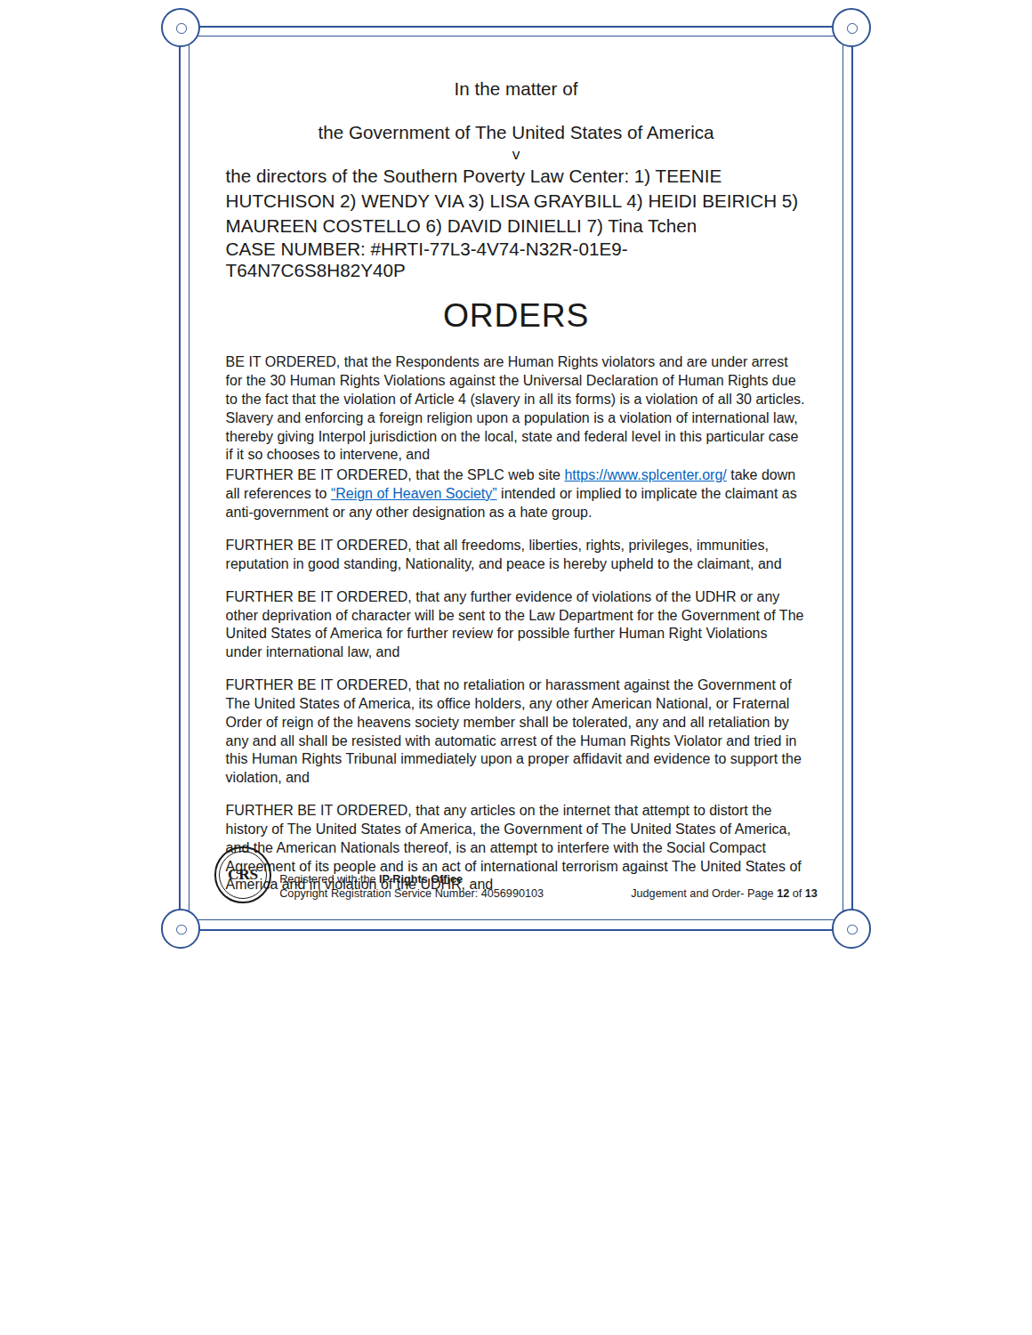In the matter of
the Government of The United States of America
v
the directors of the Southern Poverty Law Center: 1) TEENIE HUTCHISON 2) WENDY VIA 3) LISA GRAYBILL 4) HEIDI BEIRICH 5) MAUREEN COSTELLO 6) DAVID DINIELLI 7) Tina Tchen
CASE NUMBER: #HRTI-77L3-4V74-N32R-01E9-T64N7C6S8H82Y40P
ORDERS
BE IT ORDERED, that the Respondents are Human Rights violators and are under arrest for the 30 Human Rights Violations against the Universal Declaration of Human Rights due to the fact that the violation of Article 4 (slavery in all its forms) is a violation of all 30 articles. Slavery and enforcing a foreign religion upon a population is a violation of international law, thereby giving Interpol jurisdiction on the local, state and federal level in this particular case if it so chooses to intervene, and
FURTHER BE IT ORDERED, that the SPLC web site https://www.splcenter.org/ take down all references to “Reign of Heaven Society” intended or implied to implicate the claimant as anti-government or any other designation as a hate group.
FURTHER BE IT ORDERED, that all freedoms, liberties, rights, privileges, immunities, reputation in good standing, Nationality, and peace is hereby upheld to the claimant, and
FURTHER BE IT ORDERED, that any further evidence of violations of the UDHR or any other deprivation of character will be sent to the Law Department for the Government of The United States of America for further review for possible further Human Right Violations under international law, and
FURTHER BE IT ORDERED, that no retaliation or harassment against the Government of The United States of America, its office holders, any other American National, or Fraternal Order of reign of the heavens society member shall be tolerated, any and all retaliation by any and all shall be resisted with automatic arrest of the Human Rights Violator and tried in this Human Rights Tribunal immediately upon a proper affidavit and evidence to support the violation, and
FURTHER BE IT ORDERED, that any articles on the internet that attempt to distort the history of The United States of America, the Government of The United States of America, and the American Nationals thereof, is an attempt to interfere with the Social Compact Agreement of its people and is an act of international terrorism against The United States of America and in violation of the UDHR, and
CRS
Registered with the IP Rights Office
Copyright Registration Service Number: 4056990103 Judgement and Order- Page 12 of 13